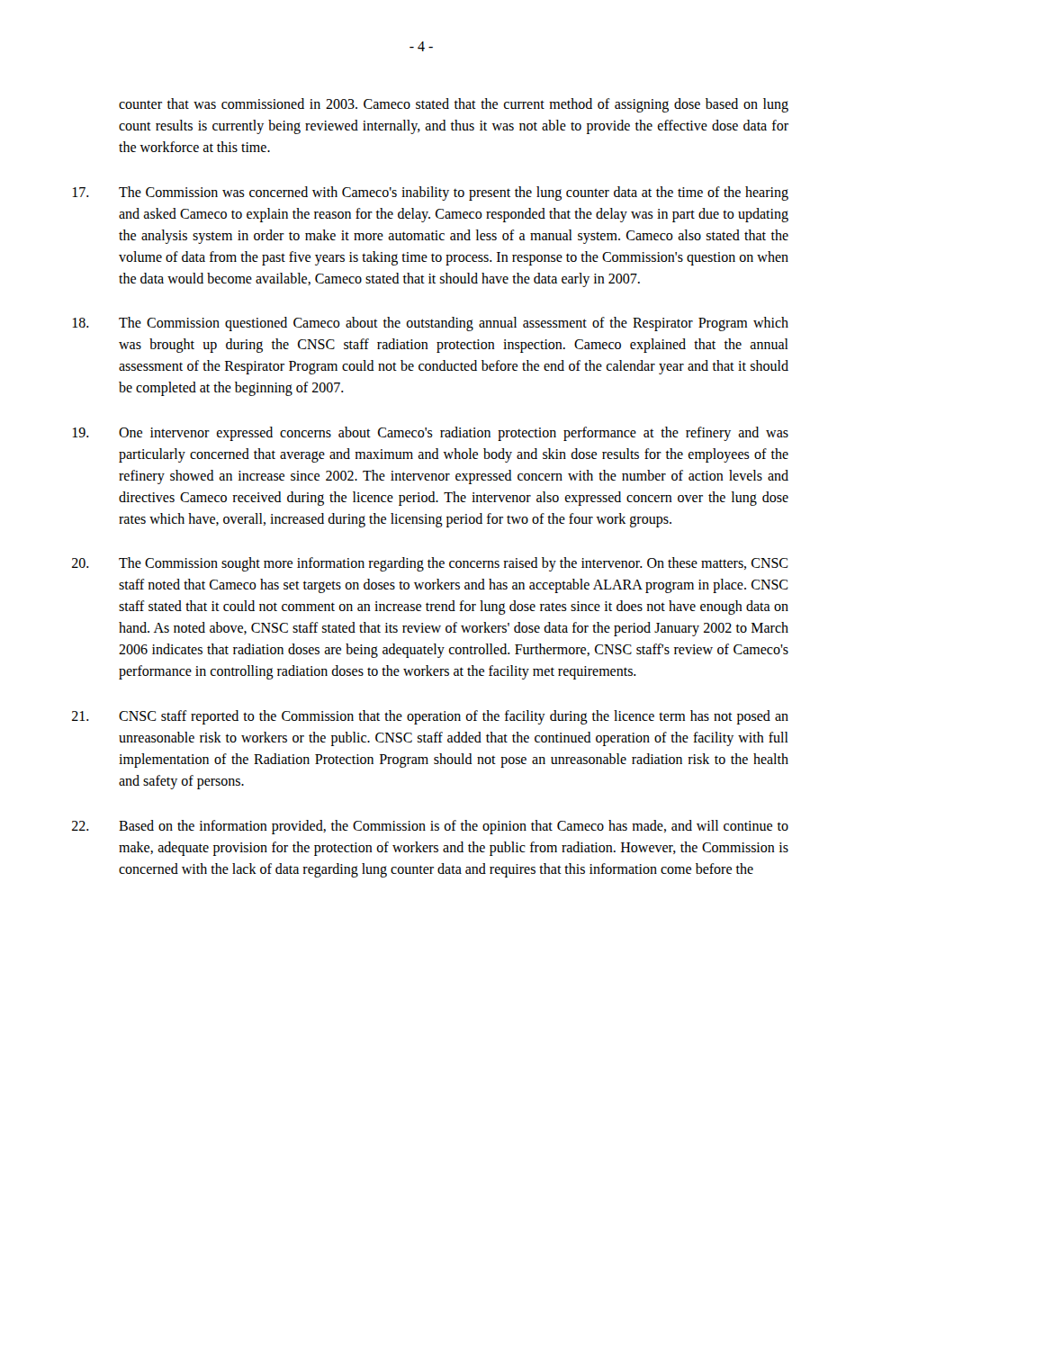- 4 -
counter that was commissioned in 2003. Cameco stated that the current method of assigning dose based on lung count results is currently being reviewed internally, and thus it was not able to provide the effective dose data for the workforce at this time.
The Commission was concerned with Cameco's inability to present the lung counter data at the time of the hearing and asked Cameco to explain the reason for the delay. Cameco responded that the delay was in part due to updating the analysis system in order to make it more automatic and less of a manual system. Cameco also stated that the volume of data from the past five years is taking time to process. In response to the Commission's question on when the data would become available, Cameco stated that it should have the data early in 2007.
The Commission questioned Cameco about the outstanding annual assessment of the Respirator Program which was brought up during the CNSC staff radiation protection inspection. Cameco explained that the annual assessment of the Respirator Program could not be conducted before the end of the calendar year and that it should be completed at the beginning of 2007.
One intervenor expressed concerns about Cameco's radiation protection performance at the refinery and was particularly concerned that average and maximum and whole body and skin dose results for the employees of the refinery showed an increase since 2002. The intervenor expressed concern with the number of action levels and directives Cameco received during the licence period. The intervenor also expressed concern over the lung dose rates which have, overall, increased during the licensing period for two of the four work groups.
The Commission sought more information regarding the concerns raised by the intervenor. On these matters, CNSC staff noted that Cameco has set targets on doses to workers and has an acceptable ALARA program in place. CNSC staff stated that it could not comment on an increase trend for lung dose rates since it does not have enough data on hand. As noted above, CNSC staff stated that its review of workers' dose data for the period January 2002 to March 2006 indicates that radiation doses are being adequately controlled. Furthermore, CNSC staff's review of Cameco's performance in controlling radiation doses to the workers at the facility met requirements.
CNSC staff reported to the Commission that the operation of the facility during the licence term has not posed an unreasonable risk to workers or the public. CNSC staff added that the continued operation of the facility with full implementation of the Radiation Protection Program should not pose an unreasonable radiation risk to the health and safety of persons.
Based on the information provided, the Commission is of the opinion that Cameco has made, and will continue to make, adequate provision for the protection of workers and the public from radiation. However, the Commission is concerned with the lack of data regarding lung counter data and requires that this information come before the